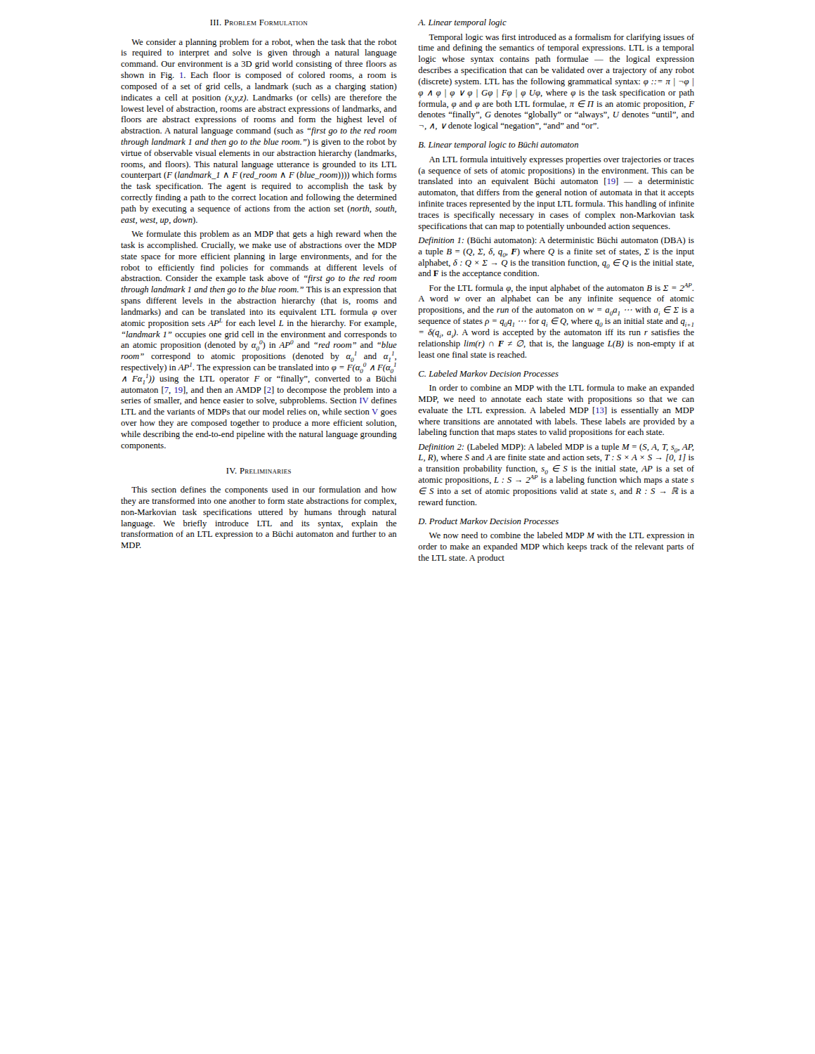III. Problem Formulation
We consider a planning problem for a robot, when the task that the robot is required to interpret and solve is given through a natural language command. Our environment is a 3D grid world consisting of three floors as shown in Fig. 1. Each floor is composed of colored rooms, a room is composed of a set of grid cells, a landmark (such as a charging station) indicates a cell at position (x,y,z). Landmarks (or cells) are therefore the lowest level of abstraction, rooms are abstract expressions of landmarks, and floors are abstract expressions of rooms and form the highest level of abstraction. A natural language command (such as “first go to the red room through landmark 1 and then go to the blue room.”) is given to the robot by virtue of observable visual elements in our abstraction hierarchy (landmarks, rooms, and floors). This natural language utterance is grounded to its LTL counterpart (F (landmark_1 ∧ F (red_room ∧ F (blue_room)))) which forms the task specification. The agent is required to accomplish the task by correctly finding a path to the correct location and following the determined path by executing a sequence of actions from the action set (north, south, east, west, up, down).
We formulate this problem as an MDP that gets a high reward when the task is accomplished. Crucially, we make use of abstractions over the MDP state space for more efficient planning in large environments, and for the robot to efficiently find policies for commands at different levels of abstraction. Consider the example task above of “first go to the red room through landmark 1 and then go to the blue room.” This is an expression that spans different levels in the abstraction hierarchy (that is, rooms and landmarks) and can be translated into its equivalent LTL formula φ over atomic proposition sets APL for each level L in the hierarchy. For example, “landmark 1” occupies one grid cell in the environment and corresponds to an atomic proposition (denoted by α00) in AP0 and “red room” and “blue room” correspond to atomic propositions (denoted by α01 and α11, respectively) in AP1. The expression can be translated into φ = F(α00 ∧ F(α01 ∧ Fα11)) using the LTL operator F or “finally”, converted to a Büchi automaton [7, 19], and then an AMDP [2] to decompose the problem into a series of smaller, and hence easier to solve, subproblems. Section IV defines LTL and the variants of MDPs that our model relies on, while section V goes over how they are composed together to produce a more efficient solution, while describing the end-to-end pipeline with the natural language grounding components.
IV. Preliminaries
This section defines the components used in our formulation and how they are transformed into one another to form state abstractions for complex, non-Markovian task specifications uttered by humans through natural language. We briefly introduce LTL and its syntax, explain the transformation of an LTL expression to a Büchi automaton and further to an MDP.
A. Linear temporal logic
Temporal logic was first introduced as a formalism for clarifying issues of time and defining the semantics of temporal expressions. LTL is a temporal logic whose syntax contains path formulae — the logical expression describes a specification that can be validated over a trajectory of any robot (discrete) system. LTL has the following grammatical syntax: φ ::= π | ¬φ | φ ∧ φ | φ ∨ φ | Gφ | Fφ | φ Uφ, where φ is the task specification or path formula, φ and φ are both LTL formulae, π ∈ Π is an atomic proposition, F denotes “finally”, G denotes “globally” or “always”, U denotes “until”, and ¬, ∧, ∨ denote logical “negation”, “and” and “or”.
B. Linear temporal logic to Büchi automaton
An LTL formula intuitively expresses properties over trajectories or traces (a sequence of sets of atomic propositions) in the environment. This can be translated into an equivalent Büchi automaton [19] — a deterministic automaton, that differs from the general notion of automata in that it accepts infinite traces represented by the input LTL formula. This handling of infinite traces is specifically necessary in cases of complex non-Markovian task specifications that can map to potentially unbounded action sequences.
Definition 1: (Büchi automaton): A deterministic Büchi automaton (DBA) is a tuple B = (Q, Σ, δ, q0, F) where Q is a finite set of states, Σ is the input alphabet, δ : Q × Σ → Q is the transition function, q0 ∈ Q is the initial state, and F is the acceptance condition.
For the LTL formula φ, the input alphabet of the automaton B is Σ = 2AP. A word w over an alphabet can be any infinite sequence of atomic propositions, and the run of the automaton on w = a0a1 ⋯ with ai ∈ Σ is a sequence of states ρ = q0q1 ⋯ for qi ∈ Q, where q0 is an initial state and qi+1 = δ(qi, ai). A word is accepted by the automaton iff its run r satisfies the relationship lim(r) ∩ F ≠ ∅, that is, the language L(B) is non-empty if at least one final state is reached.
C. Labeled Markov Decision Processes
In order to combine an MDP with the LTL formula to make an expanded MDP, we need to annotate each state with propositions so that we can evaluate the LTL expression. A labeled MDP [13] is essentially an MDP where transitions are annotated with labels. These labels are provided by a labeling function that maps states to valid propositions for each state.
Definition 2: (Labeled MDP): A labeled MDP is a tuple M = (S, A, T, s0, AP, L, R), where S and A are finite state and action sets, T : S × A × S → [0, 1] is a transition probability function, s0 ∈ S is the initial state, AP is a set of atomic propositions, L : S → 2AP is a labeling function which maps a state s ∈ S into a set of atomic propositions valid at state s, and R : S → ℝ is a reward function.
D. Product Markov Decision Processes
We now need to combine the labeled MDP M with the LTL expression in order to make an expanded MDP which keeps track of the relevant parts of the LTL state. A product